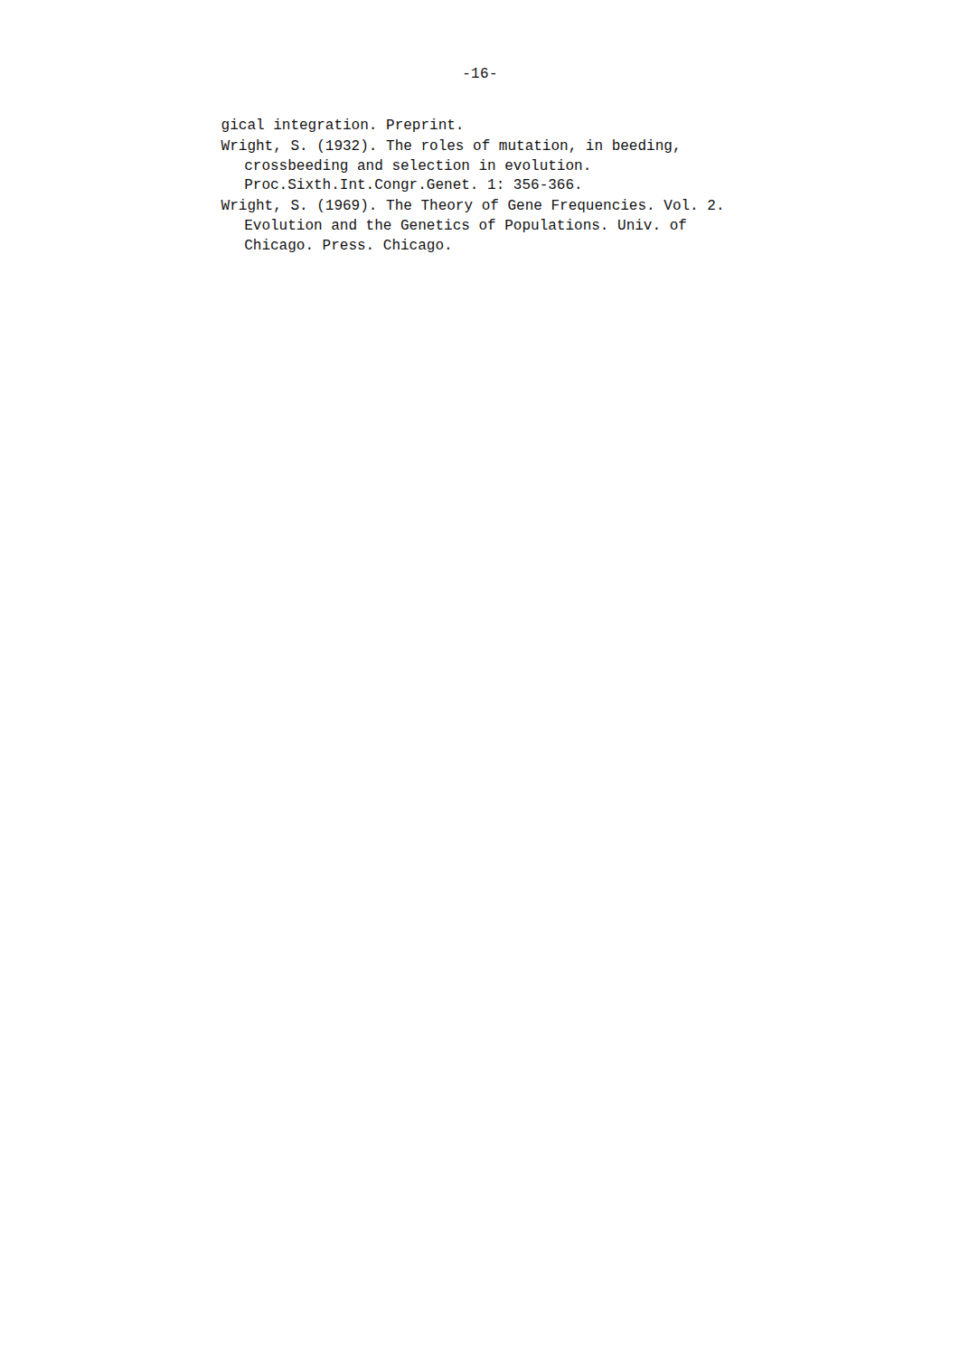-16-
gical integration. Preprint.
Wright, S. (1932). The roles of mutation, in beeding, crossbeeding and selection in evolution. Proc.Sixth.Int.Congr.Genet. 1: 356-366.
Wright, S. (1969). The Theory of Gene Frequencies. Vol. 2. Evolution and the Genetics of Populations. Univ. of Chicago. Press. Chicago.